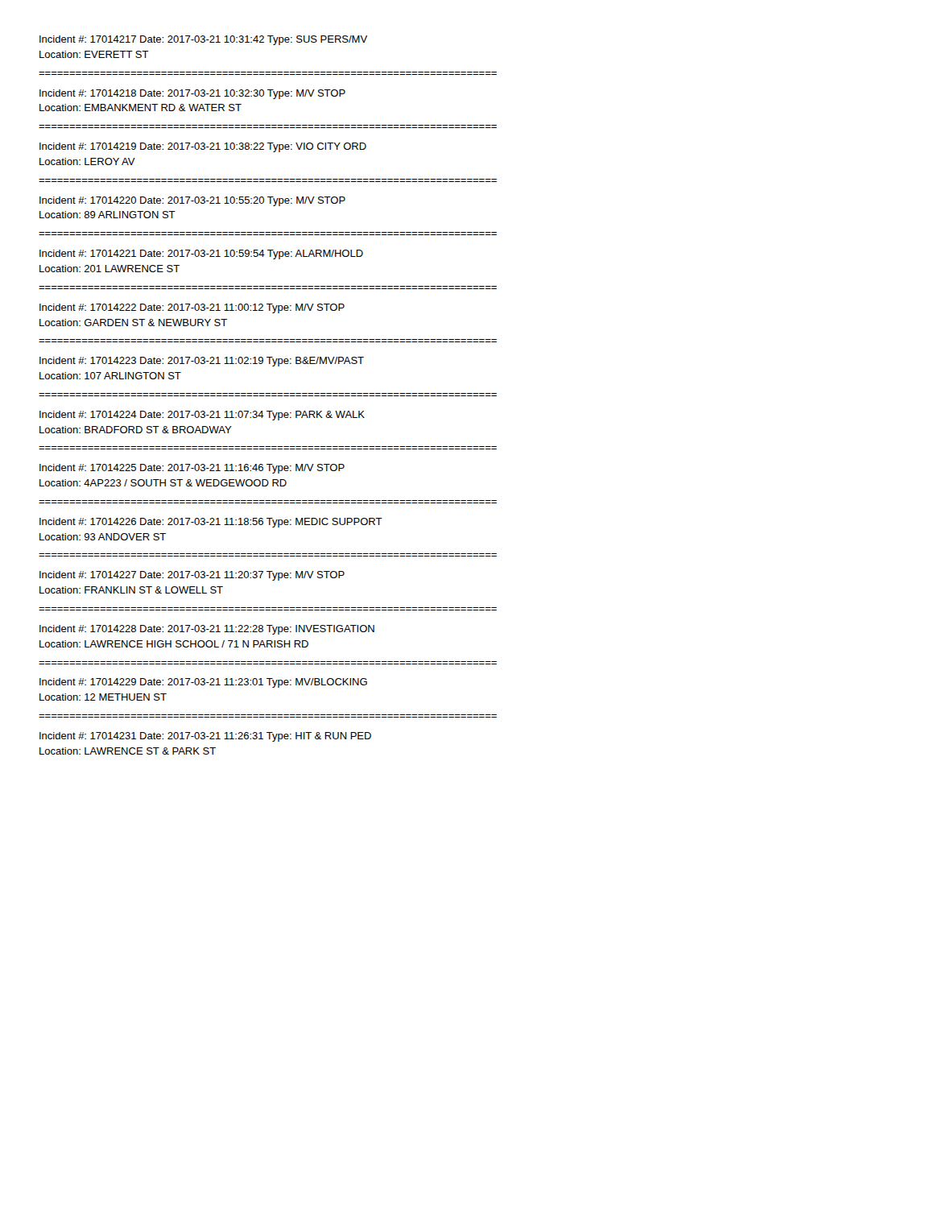Incident #: 17014217 Date: 2017-03-21 10:31:42 Type: SUS PERS/MV
Location: EVERETT ST
===========================================================================
Incident #: 17014218 Date: 2017-03-21 10:32:30 Type: M/V STOP
Location: EMBANKMENT RD & WATER ST
===========================================================================
Incident #: 17014219 Date: 2017-03-21 10:38:22 Type: VIO CITY ORD
Location: LEROY AV
===========================================================================
Incident #: 17014220 Date: 2017-03-21 10:55:20 Type: M/V STOP
Location: 89 ARLINGTON ST
===========================================================================
Incident #: 17014221 Date: 2017-03-21 10:59:54 Type: ALARM/HOLD
Location: 201 LAWRENCE ST
===========================================================================
Incident #: 17014222 Date: 2017-03-21 11:00:12 Type: M/V STOP
Location: GARDEN ST & NEWBURY ST
===========================================================================
Incident #: 17014223 Date: 2017-03-21 11:02:19 Type: B&E/MV/PAST
Location: 107 ARLINGTON ST
===========================================================================
Incident #: 17014224 Date: 2017-03-21 11:07:34 Type: PARK & WALK
Location: BRADFORD ST & BROADWAY
===========================================================================
Incident #: 17014225 Date: 2017-03-21 11:16:46 Type: M/V STOP
Location: 4AP223 / SOUTH ST & WEDGEWOOD RD
===========================================================================
Incident #: 17014226 Date: 2017-03-21 11:18:56 Type: MEDIC SUPPORT
Location: 93 ANDOVER ST
===========================================================================
Incident #: 17014227 Date: 2017-03-21 11:20:37 Type: M/V STOP
Location: FRANKLIN ST & LOWELL ST
===========================================================================
Incident #: 17014228 Date: 2017-03-21 11:22:28 Type: INVESTIGATION
Location: LAWRENCE HIGH SCHOOL / 71 N PARISH RD
===========================================================================
Incident #: 17014229 Date: 2017-03-21 11:23:01 Type: MV/BLOCKING
Location: 12 METHUEN ST
===========================================================================
Incident #: 17014231 Date: 2017-03-21 11:26:31 Type: HIT & RUN PED
Location: LAWRENCE ST & PARK ST